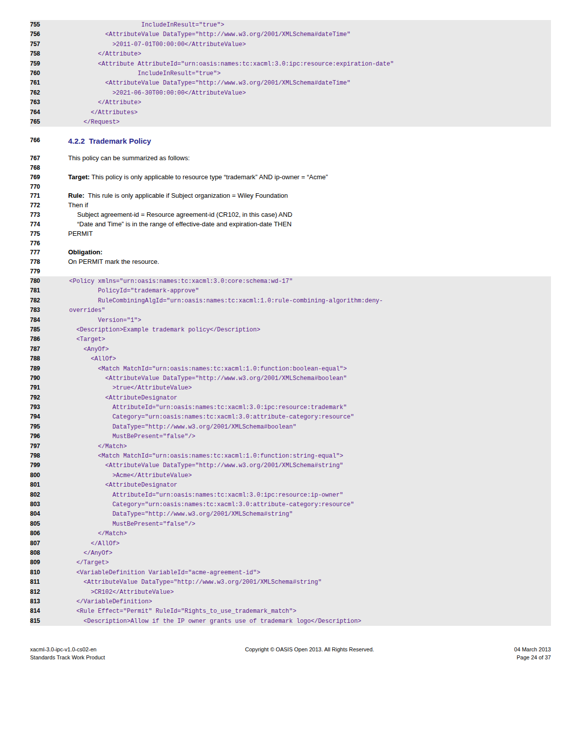755
IncludeInResult="true">
756
<AttributeValue DataType="http://www.w3.org/2001/XMLSchema#dateTime"
757
>2011-07-01T00:00:00</AttributeValue>
758
</Attribute>
759
<Attribute AttributeId="urn:oasis:names:tc:xacml:3.0:ipc:resource:expiration-date"
760
IncludeInResult="true">
761
<AttributeValue DataType="http://www.w3.org/2001/XMLSchema#dateTime"
762
>2021-06-30T00:00:00</AttributeValue>
763
</Attribute>
764
</Attributes>
765
</Request>
766
4.2.2 Trademark Policy
767
This policy can be summarized as follows:
768
769
Target: This policy is only applicable to resource type “trademark” AND ip-owner = “Acme”
770
771
Rule: This rule is only applicable if Subject organization = Wiley Foundation
772
Then if
773
Subject agreement-id = Resource agreement-id (CR102, in this case) AND
774
“Date and Time” is in the range of effective-date and expiration-date THEN
775
PERMIT
776
777
Obligation:
778
On PERMIT mark the resource.
779
780
<Policy xmlns="urn:oasis:names:tc:xacml:3.0:core:schema:wd-17"
781
PolicyId="trademark-approve"
782
RuleCombiningAlgId="urn:oasis:names:tc:xacml:1.0:rule-combining-algorithm:deny-
783
overrides"
784
Version="1">
785
<Description>Example trademark policy</Description>
786
<Target>
787
<AnyOf>
788
<AllOf>
789
<Match MatchId="urn:oasis:names:tc:xacml:1.0:function:boolean-equal">
790
<AttributeValue DataType="http://www.w3.org/2001/XMLSchema#boolean"
791
>true</AttributeValue>
792
<AttributeDesignator
793
AttributeId="urn:oasis:names:tc:xacml:3.0:ipc:resource:trademark"
794
Category="urn:oasis:names:tc:xacml:3.0:attribute-category:resource"
795
DataType="http://www.w3.org/2001/XMLSchema#boolean"
796
MustBePresent="false"/>
797
</Match>
798
<Match MatchId="urn:oasis:names:tc:xacml:1.0:function:string-equal">
799
<AttributeValue DataType="http://www.w3.org/2001/XMLSchema#string"
800
>Acme</AttributeValue>
801
<AttributeDesignator
802
AttributeId="urn:oasis:names:tc:xacml:3.0:ipc:resource:ip-owner"
803
Category="urn:oasis:names:tc:xacml:3.0:attribute-category:resource"
804
DataType="http://www.w3.org/2001/XMLSchema#string"
805
MustBePresent="false"/>
806
</Match>
807
</AllOf>
808
</AnyOf>
809
</Target>
810
<VariableDefinition VariableId="acme-agreement-id">
811
<AttributeValue DataType="http://www.w3.org/2001/XMLSchema#string"
812
>CR102</AttributeValue>
813
</VariableDefinition>
814
<Rule Effect="Permit" RuleId="Rights_to_use_trademark_match">
815
<Description>Allow if the IP owner grants use of trademark logo</Description>
xacml-3.0-ipc-v1.0-cs02-en
Standards Track Work Product
Copyright © OASIS Open 2013. All Rights Reserved.
04 March 2013
Page 24 of 37